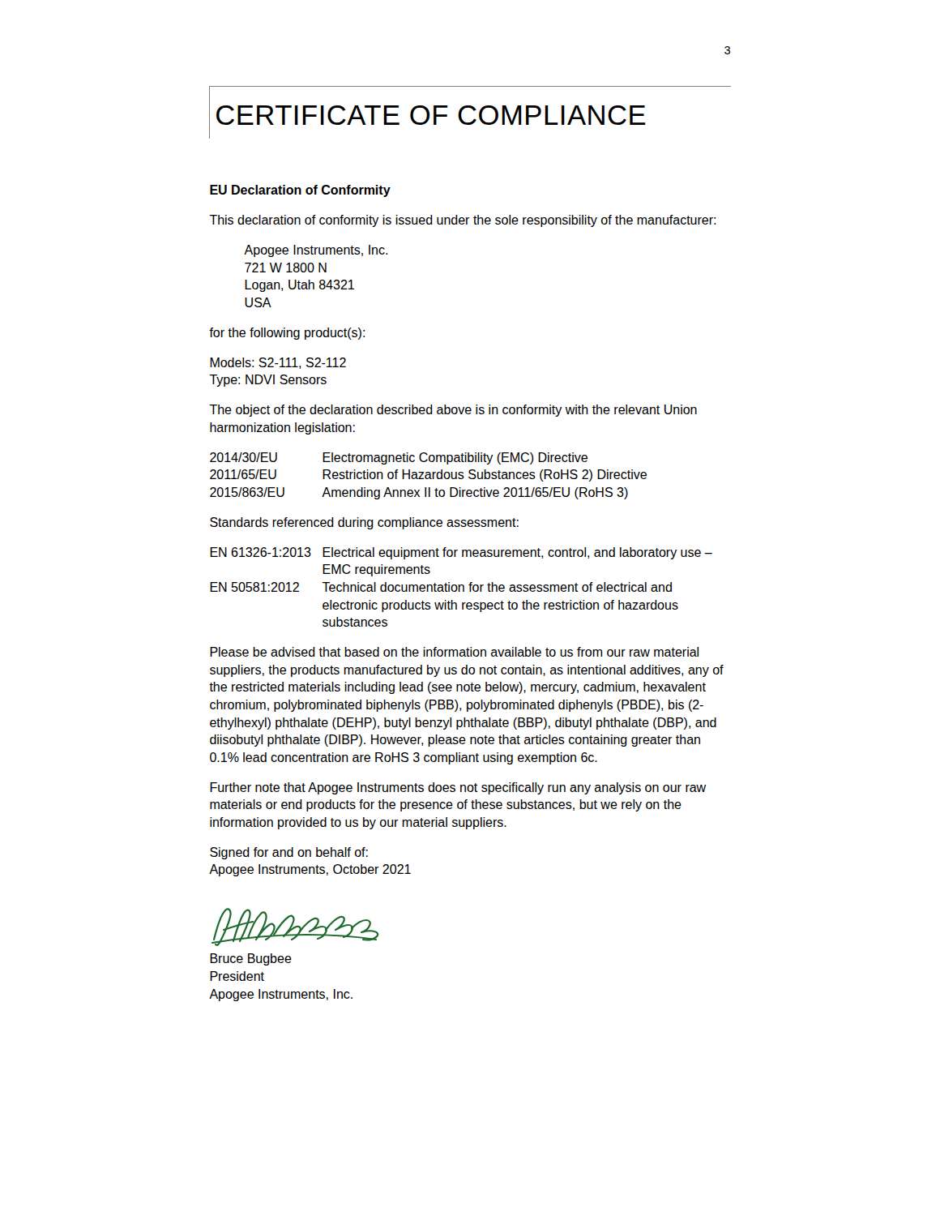3
CERTIFICATE OF COMPLIANCE
EU Declaration of Conformity
This declaration of conformity is issued under the sole responsibility of the manufacturer:
Apogee Instruments, Inc.
721 W 1800 N
Logan, Utah 84321
USA
for the following product(s):
Models: S2-111, S2-112
Type: NDVI Sensors
The object of the declaration described above is in conformity with the relevant Union harmonization legislation:
| 2014/30/EU | Electromagnetic Compatibility (EMC) Directive |
| 2011/65/EU | Restriction of Hazardous Substances (RoHS 2) Directive |
| 2015/863/EU | Amending Annex II to Directive 2011/65/EU (RoHS 3) |
Standards referenced during compliance assessment:
| EN 61326-1:2013 | Electrical equipment for measurement, control, and laboratory use – EMC requirements |
| EN 50581:2012 | Technical documentation for the assessment of electrical and electronic products with respect to the restriction of hazardous substances |
Please be advised that based on the information available to us from our raw material suppliers, the products manufactured by us do not contain, as intentional additives, any of the restricted materials including lead (see note below), mercury, cadmium, hexavalent chromium, polybrominated biphenyls (PBB), polybrominated diphenyls (PBDE), bis (2-ethylhexyl) phthalate (DEHP), butyl benzyl phthalate (BBP), dibutyl phthalate (DBP), and diisobutyl phthalate (DIBP). However, please note that articles containing greater than 0.1% lead concentration are RoHS 3 compliant using exemption 6c.
Further note that Apogee Instruments does not specifically run any analysis on our raw materials or end products for the presence of these substances, but we rely on the information provided to us by our material suppliers.
Signed for and on behalf of:
Apogee Instruments, October 2021
Bruce Bugbee
President
Apogee Instruments, Inc.